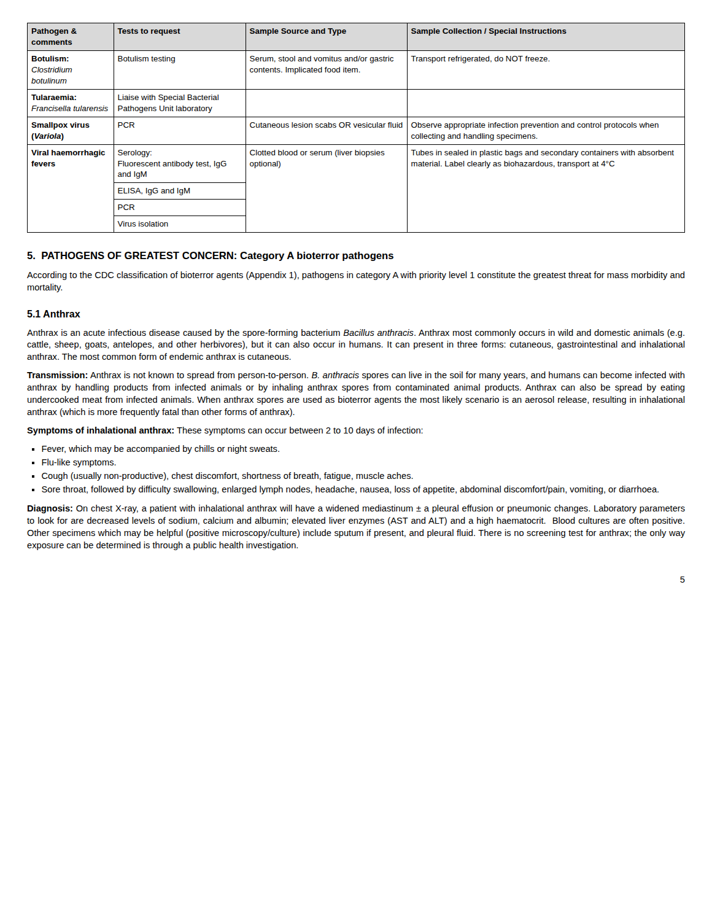| Pathogen & comments | Tests to request | Sample Source and Type | Sample Collection / Special Instructions |
| --- | --- | --- | --- |
| Botulism: Clostridium botulinum | Botulism testing | Serum, stool and vomitus and/or gastric contents. Implicated food item. | Transport refrigerated, do NOT freeze. |
| Tularaemia: Francisella tularensis | Liaise with Special Bacterial Pathogens Unit laboratory | | |
| Smallpox virus ( Variola ) | PCR | Cutaneous lesion scabs OR vesicular fluid | Observe appropriate infection prevention and control protocols when collecting and handling specimens. |
| Viral haemorrhagic fevers | Serology: Fluorescent antibody test, IgG and IgM | Clotted blood or serum (liver biopsies optional) | Tubes in sealed in plastic bags and secondary containers with absorbent material. Label clearly as biohazardous, transport at 4°C |
| ELISA, IgG and IgM |
| PCR |
| Virus isolation |
5. PATHOGENS OF GREATEST CONCERN: Category A bioterror pathogens
According to the CDC classification of bioterror agents (Appendix 1), pathogens in category A with priority level 1 constitute the greatest threat for mass morbidity and mortality.
5.1 Anthrax
Anthrax is an acute infectious disease caused by the spore-forming bacterium Bacillus anthracis. Anthrax most commonly occurs in wild and domestic animals (e.g. cattle, sheep, goats, antelopes, and other herbivores), but it can also occur in humans. It can present in three forms: cutaneous, gastrointestinal and inhalational anthrax. The most common form of endemic anthrax is cutaneous.
Transmission: Anthrax is not known to spread from person-to-person. B. anthracis spores can live in the soil for many years, and humans can become infected with anthrax by handling products from infected animals or by inhaling anthrax spores from contaminated animal products. Anthrax can also be spread by eating undercooked meat from infected animals. When anthrax spores are used as bioterror agents the most likely scenario is an aerosol release, resulting in inhalational anthrax (which is more frequently fatal than other forms of anthrax).
Symptoms of inhalational anthrax: These symptoms can occur between 2 to 10 days of infection:
Fever, which may be accompanied by chills or night sweats.
Flu-like symptoms.
Cough (usually non-productive), chest discomfort, shortness of breath, fatigue, muscle aches.
Sore throat, followed by difficulty swallowing, enlarged lymph nodes, headache, nausea, loss of appetite, abdominal discomfort/pain, vomiting, or diarrhoea.
Diagnosis: On chest X-ray, a patient with inhalational anthrax will have a widened mediastinum ± a pleural effusion or pneumonic changes. Laboratory parameters to look for are decreased levels of sodium, calcium and albumin; elevated liver enzymes (AST and ALT) and a high haematocrit. Blood cultures are often positive. Other specimens which may be helpful (positive microscopy/culture) include sputum if present, and pleural fluid. There is no screening test for anthrax; the only way exposure can be determined is through a public health investigation.
5